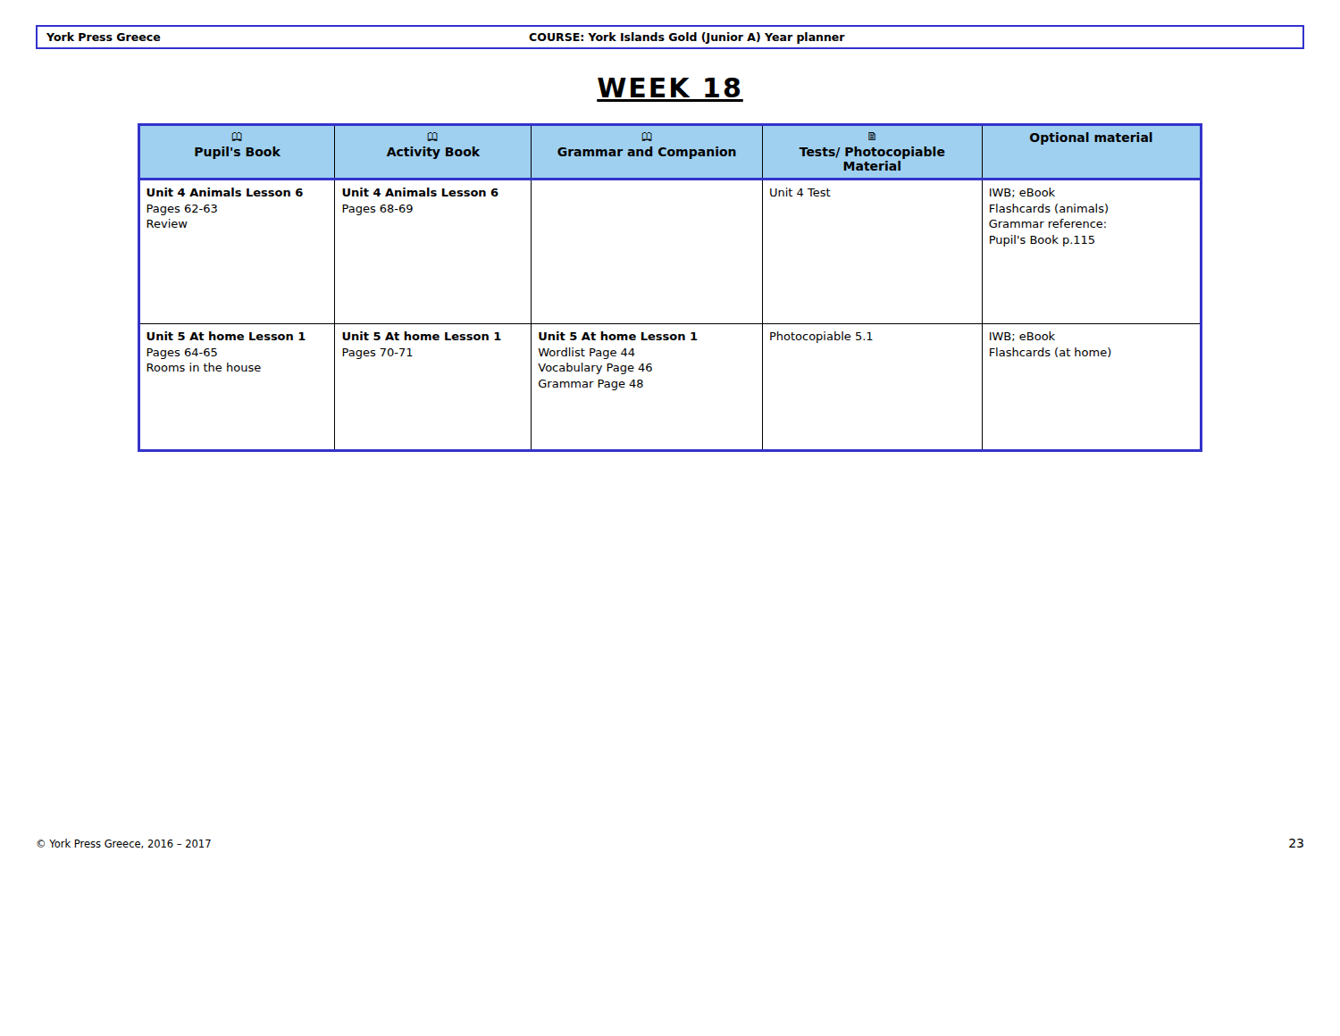York Press Greece COURSE: York Islands Gold (Junior A) Year planner
WEEK 18
| 🕮 Pupil's Book | 🕮 Activity Book | 🕮 Grammar and Companion | 🗎 Tests/ Photocopiable Material | Optional material |
| --- | --- | --- | --- | --- |
| Unit 4 Animals Lesson 6 Pages 62-63 Review | Unit 4 Animals Lesson 6 Pages 68-69 | | Unit 4 Test | IWB; eBook Flashcards (animals) Grammar reference: Pupil's Book p.115 |
| Unit 5 At home Lesson 1 Pages 64-65 Rooms in the house | Unit 5 At home Lesson 1 Pages 70-71 | Unit 5 At home Lesson 1 Wordlist Page 44 Vocabulary Page 46 Grammar Page 48 | Photocopiable 5.1 | IWB; eBook Flashcards (at home) |
© York Press Greece, 2016 – 2017 23